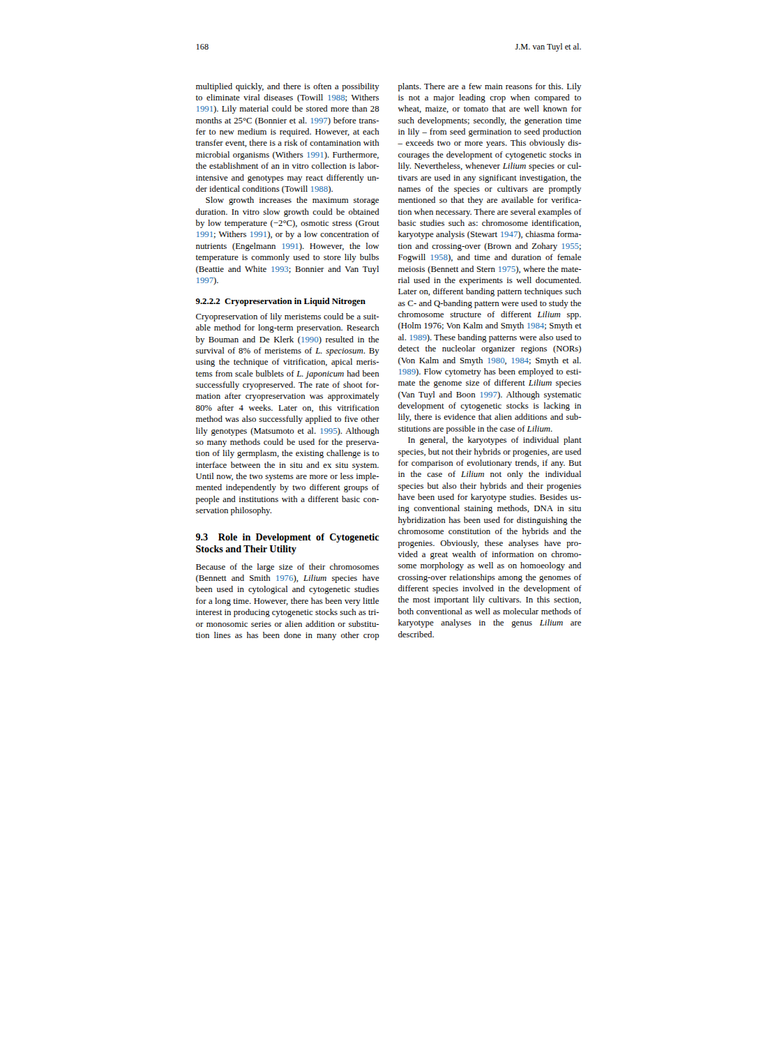168 J.M. van Tuyl et al.
multiplied quickly, and there is often a possibility to eliminate viral diseases (Towill 1988; Withers 1991). Lily material could be stored more than 28 months at 25°C (Bonnier et al. 1997) before transfer to new medium is required. However, at each transfer event, there is a risk of contamination with microbial organisms (Withers 1991). Furthermore, the establishment of an in vitro collection is labor-intensive and genotypes may react differently under identical conditions (Towill 1988).
Slow growth increases the maximum storage duration. In vitro slow growth could be obtained by low temperature (−2°C), osmotic stress (Grout 1991; Withers 1991), or by a low concentration of nutrients (Engelmann 1991). However, the low temperature is commonly used to store lily bulbs (Beattie and White 1993; Bonnier and Van Tuyl 1997).
9.2.2.2 Cryopreservation in Liquid Nitrogen
Cryopreservation of lily meristems could be a suitable method for long-term preservation. Research by Bouman and De Klerk (1990) resulted in the survival of 8% of meristems of L. speciosum. By using the technique of vitrification, apical meristems from scale bulblets of L. japonicum had been successfully cryopreserved. The rate of shoot formation after cryopreservation was approximately 80% after 4 weeks. Later on, this vitrification method was also successfully applied to five other lily genotypes (Matsumoto et al. 1995). Although so many methods could be used for the preservation of lily germplasm, the existing challenge is to interface between the in situ and ex situ system. Until now, the two systems are more or less implemented independently by two different groups of people and institutions with a different basic conservation philosophy.
9.3 Role in Development of Cytogenetic Stocks and Their Utility
Because of the large size of their chromosomes (Bennett and Smith 1976), Lilium species have been used in cytological and cytogenetic studies for a long time. However, there has been very little interest in producing cytogenetic stocks such as tri- or monosomic series or alien addition or substitution lines as has been done in many other crop plants. There are a few main reasons for this. Lily is not a major leading crop when compared to wheat, maize, or tomato that are well known for such developments; secondly, the generation time in lily – from seed germination to seed production – exceeds two or more years. This obviously discourages the development of cytogenetic stocks in lily. Nevertheless, whenever Lilium species or cultivars are used in any significant investigation, the names of the species or cultivars are promptly mentioned so that they are available for verification when necessary. There are several examples of basic studies such as: chromosome identification, karyotype analysis (Stewart 1947), chiasma formation and crossing-over (Brown and Zohary 1955; Fogwill 1958), and time and duration of female meiosis (Bennett and Stern 1975), where the material used in the experiments is well documented. Later on, different banding pattern techniques such as C- and Q-banding pattern were used to study the chromosome structure of different Lilium spp. (Holm 1976; Von Kalm and Smyth 1984; Smyth et al. 1989). These banding patterns were also used to detect the nucleolar organizer regions (NORs) (Von Kalm and Smyth 1980, 1984; Smyth et al. 1989). Flow cytometry has been employed to estimate the genome size of different Lilium species (Van Tuyl and Boon 1997). Although systematic development of cytogenetic stocks is lacking in lily, there is evidence that alien additions and substitutions are possible in the case of Lilium.
In general, the karyotypes of individual plant species, but not their hybrids or progenies, are used for comparison of evolutionary trends, if any. But in the case of Lilium not only the individual species but also their hybrids and their progenies have been used for karyotype studies. Besides using conventional staining methods, DNA in situ hybridization has been used for distinguishing the chromosome constitution of the hybrids and the progenies. Obviously, these analyses have provided a great wealth of information on chromosome morphology as well as on homoeology and crossing-over relationships among the genomes of different species involved in the development of the most important lily cultivars. In this section, both conventional as well as molecular methods of karyotype analyses in the genus Lilium are described.